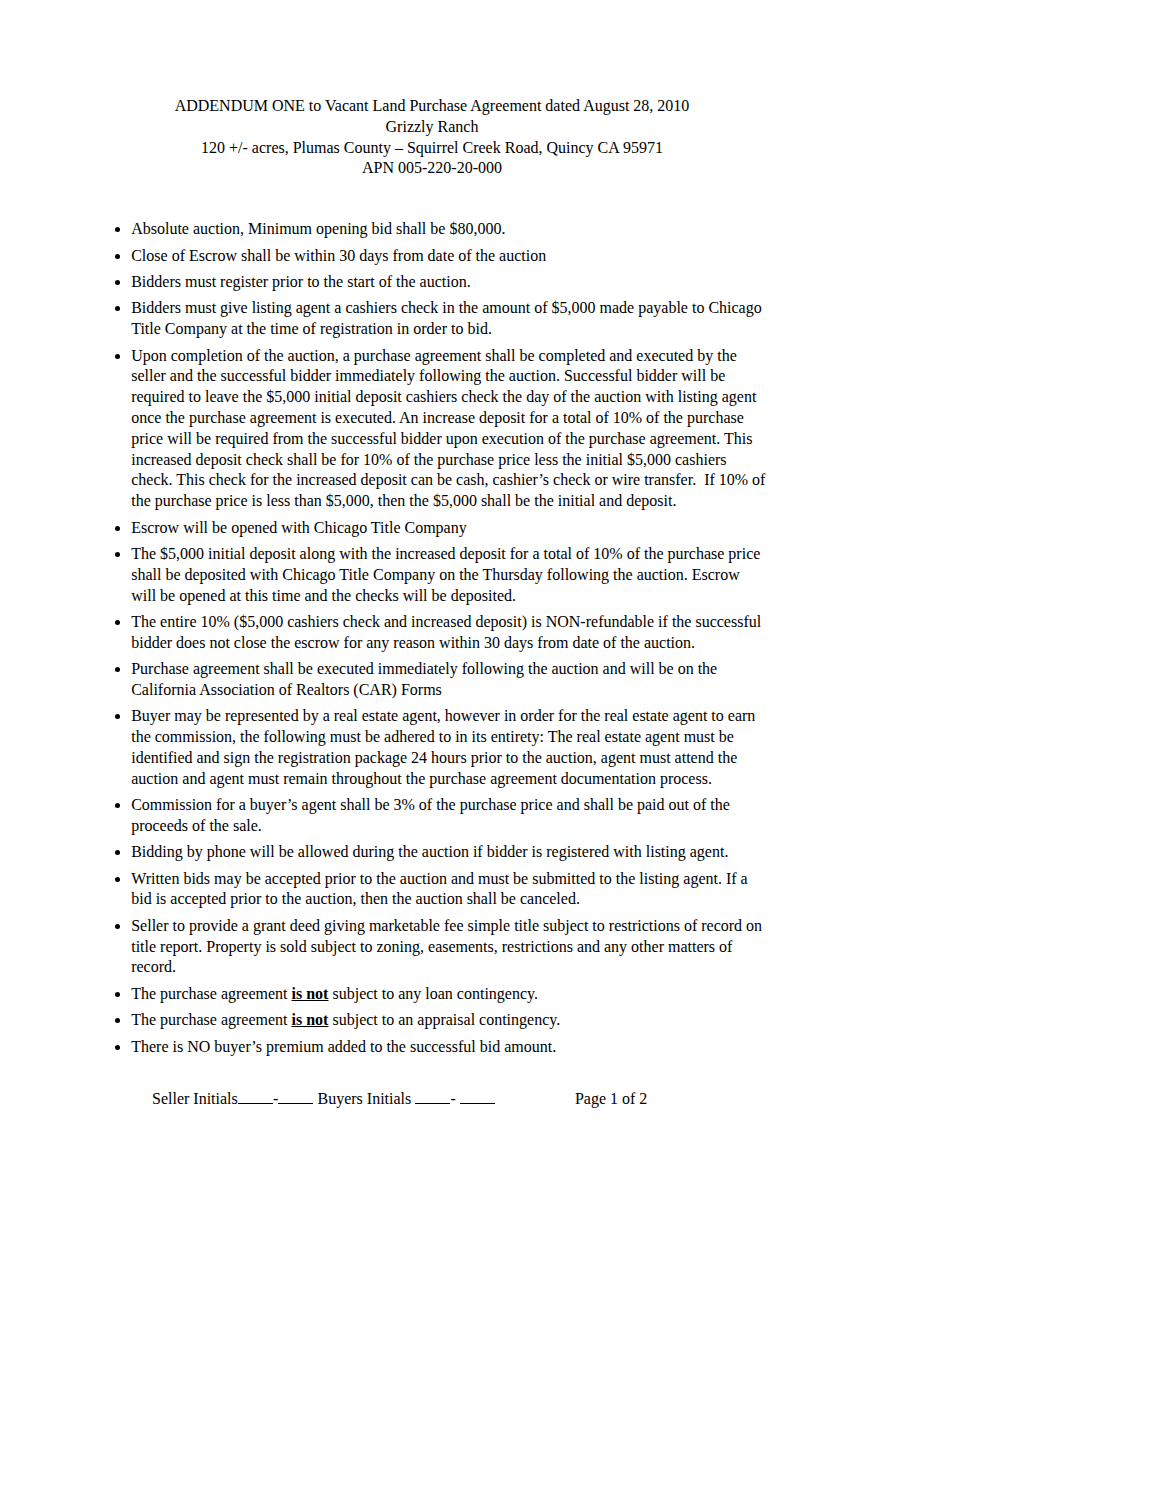ADDENDUM ONE to Vacant Land Purchase Agreement dated August 28, 2010
Grizzly Ranch
120 +/- acres, Plumas County – Squirrel Creek Road, Quincy CA 95971
APN 005-220-20-000
Absolute auction, Minimum opening bid shall be $80,000.
Close of Escrow shall be within 30 days from date of the auction
Bidders must register prior to the start of the auction.
Bidders must give listing agent a cashiers check in the amount of $5,000 made payable to Chicago Title Company at the time of registration in order to bid.
Upon completion of the auction, a purchase agreement shall be completed and executed by the seller and the successful bidder immediately following the auction. Successful bidder will be required to leave the $5,000 initial deposit cashiers check the day of the auction with listing agent once the purchase agreement is executed. An increase deposit for a total of 10% of the purchase price will be required from the successful bidder upon execution of the purchase agreement. This increased deposit check shall be for 10% of the purchase price less the initial $5,000 cashiers check. This check for the increased deposit can be cash, cashier’s check or wire transfer. If 10% of the purchase price is less than $5,000, then the $5,000 shall be the initial and deposit.
Escrow will be opened with Chicago Title Company
The $5,000 initial deposit along with the increased deposit for a total of 10% of the purchase price shall be deposited with Chicago Title Company on the Thursday following the auction. Escrow will be opened at this time and the checks will be deposited.
The entire 10% ($5,000 cashiers check and increased deposit) is NON-refundable if the successful bidder does not close the escrow for any reason within 30 days from date of the auction.
Purchase agreement shall be executed immediately following the auction and will be on the California Association of Realtors (CAR) Forms
Buyer may be represented by a real estate agent, however in order for the real estate agent to earn the commission, the following must be adhered to in its entirety: The real estate agent must be identified and sign the registration package 24 hours prior to the auction, agent must attend the auction and agent must remain throughout the purchase agreement documentation process.
Commission for a buyer’s agent shall be 3% of the purchase price and shall be paid out of the proceeds of the sale.
Bidding by phone will be allowed during the auction if bidder is registered with listing agent.
Written bids may be accepted prior to the auction and must be submitted to the listing agent. If a bid is accepted prior to the auction, then the auction shall be canceled.
Seller to provide a grant deed giving marketable fee simple title subject to restrictions of record on title report. Property is sold subject to zoning, easements, restrictions and any other matters of record.
The purchase agreement is not subject to any loan contingency.
The purchase agreement is not subject to an appraisal contingency.
There is NO buyer’s premium added to the successful bid amount.
Seller Initials - Buyers Initials - Page 1 of 2